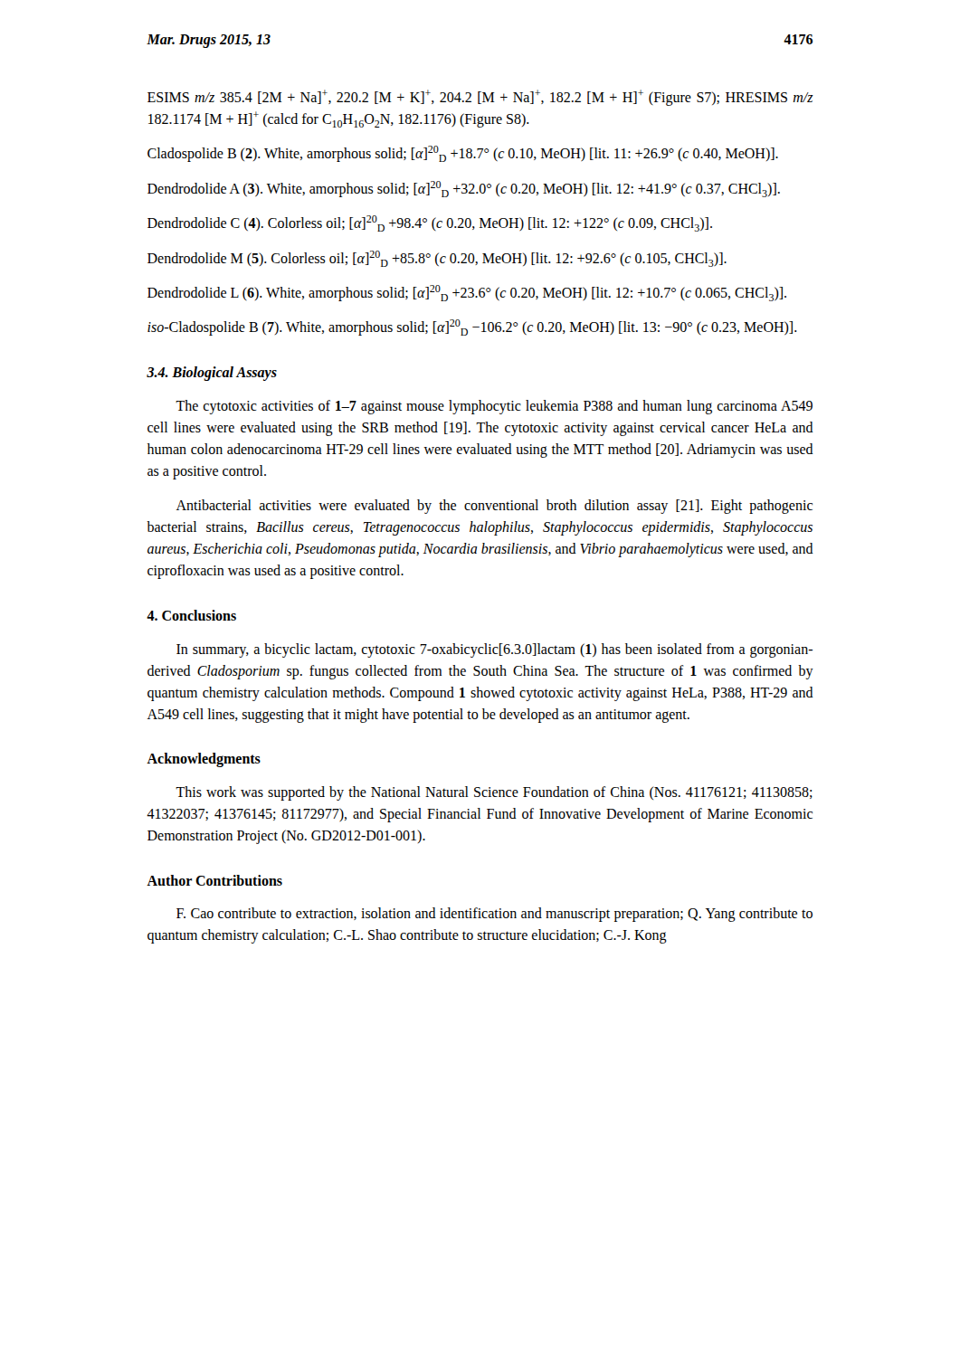Mar. Drugs 2015, 13 4176
ESIMS m/z 385.4 [2M + Na]+, 220.2 [M + K]+, 204.2 [M + Na]+, 182.2 [M + H]+ (Figure S7); HRESIMS m/z 182.1174 [M + H]+ (calcd for C10H16O2N, 182.1176) (Figure S8).
Cladospolide B (2). White, amorphous solid; [α]20D +18.7° (c 0.10, MeOH) [lit. 11: +26.9° (c 0.40, MeOH)].
Dendrodolide A (3). White, amorphous solid; [α]20D +32.0° (c 0.20, MeOH) [lit. 12: +41.9° (c 0.37, CHCl3)].
Dendrodolide C (4). Colorless oil; [α]20D +98.4° (c 0.20, MeOH) [lit. 12: +122° (c 0.09, CHCl3)].
Dendrodolide M (5). Colorless oil; [α]20D +85.8° (c 0.20, MeOH) [lit. 12: +92.6° (c 0.105, CHCl3)].
Dendrodolide L (6). White, amorphous solid; [α]20D +23.6° (c 0.20, MeOH) [lit. 12: +10.7° (c 0.065, CHCl3)].
iso-Cladospolide B (7). White, amorphous solid; [α]20D −106.2° (c 0.20, MeOH) [lit. 13: −90° (c 0.23, MeOH)].
3.4. Biological Assays
The cytotoxic activities of 1–7 against mouse lymphocytic leukemia P388 and human lung carcinoma A549 cell lines were evaluated using the SRB method [19]. The cytotoxic activity against cervical cancer HeLa and human colon adenocarcinoma HT-29 cell lines were evaluated using the MTT method [20]. Adriamycin was used as a positive control.
Antibacterial activities were evaluated by the conventional broth dilution assay [21]. Eight pathogenic bacterial strains, Bacillus cereus, Tetragenococcus halophilus, Staphylococcus epidermidis, Staphylococcus aureus, Escherichia coli, Pseudomonas putida, Nocardia brasiliensis, and Vibrio parahaemolyticus were used, and ciprofloxacin was used as a positive control.
4. Conclusions
In summary, a bicyclic lactam, cytotoxic 7-oxabicyclic[6.3.0]lactam (1) has been isolated from a gorgonian-derived Cladosporium sp. fungus collected from the South China Sea. The structure of 1 was confirmed by quantum chemistry calculation methods. Compound 1 showed cytotoxic activity against HeLa, P388, HT-29 and A549 cell lines, suggesting that it might have potential to be developed as an antitumor agent.
Acknowledgments
This work was supported by the National Natural Science Foundation of China (Nos. 41176121; 41130858; 41322037; 41376145; 81172977), and Special Financial Fund of Innovative Development of Marine Economic Demonstration Project (No. GD2012-D01-001).
Author Contributions
F. Cao contribute to extraction, isolation and identification and manuscript preparation; Q. Yang contribute to quantum chemistry calculation; C.-L. Shao contribute to structure elucidation; C.-J. Kong